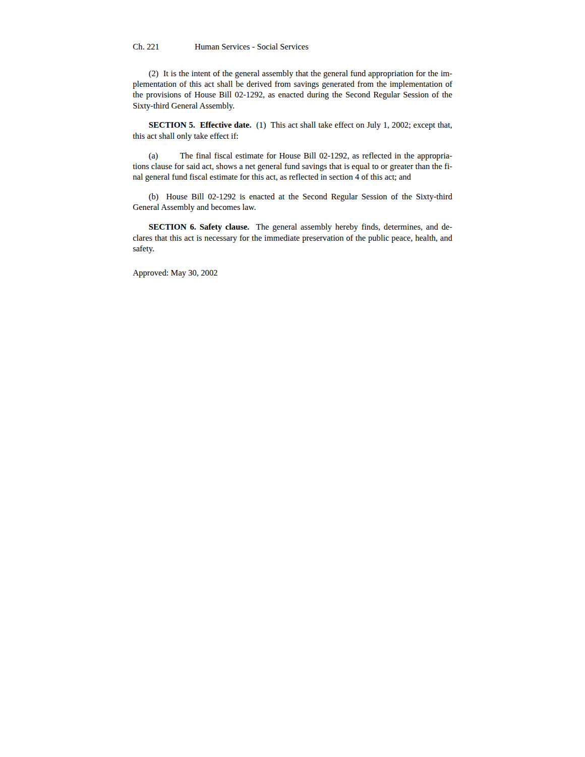Ch. 221 Human Services - Social Services
(2) It is the intent of the general assembly that the general fund appropriation for the implementation of this act shall be derived from savings generated from the implementation of the provisions of House Bill 02-1292, as enacted during the Second Regular Session of the Sixty-third General Assembly.
SECTION 5. Effective date. (1) This act shall take effect on July 1, 2002; except that, this act shall only take effect if:
(a) The final fiscal estimate for House Bill 02-1292, as reflected in the appropriations clause for said act, shows a net general fund savings that is equal to or greater than the final general fund fiscal estimate for this act, as reflected in section 4 of this act; and
(b) House Bill 02-1292 is enacted at the Second Regular Session of the Sixty-third General Assembly and becomes law.
SECTION 6. Safety clause. The general assembly hereby finds, determines, and declares that this act is necessary for the immediate preservation of the public peace, health, and safety.
Approved: May 30, 2002